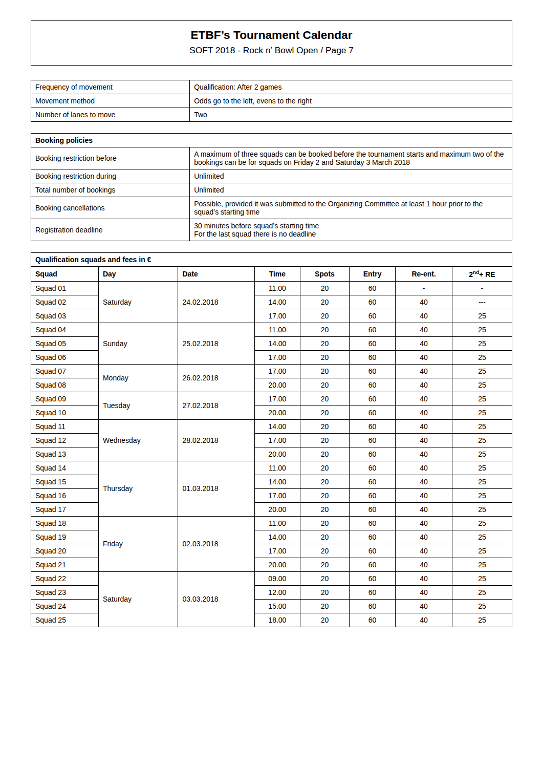ETBF’s Tournament Calendar
SOFT 2018 - Rock n’ Bowl Open / Page 7
| Frequency of movement | Qualification: After 2 games |
| Movement method | Odds go to the left, evens to the right |
| Number of lanes to move | Two |
| Booking policies |
| Booking restriction before | A maximum of three squads can be booked before the tournament starts and maximum two of the bookings can be for squads on Friday 2 and Saturday 3 March 2018 |
| Booking restriction during | Unlimited |
| Total number of bookings | Unlimited |
| Booking cancellations | Possible, provided it was submitted to the Organizing Committee at least 1 hour prior to the squad’s starting time |
| Registration deadline | 30 minutes before squad’s starting time For the last squad there is no deadline |
| Qualification squads and fees in € |
| Squad | Day | Date | Time | Spots | Entry | Re-ent. | 2 nd + RE |
| Squad 01 | Saturday | 24.02.2018 | 11.00 | 20 | 60 | - | - |
| Squad 02 | 14.00 | 20 | 60 | 40 | --- |
| Squad 03 | 17.00 | 20 | 60 | 40 | 25 |
| Squad 04 | Sunday | 25.02.2018 | 11.00 | 20 | 60 | 40 | 25 |
| Squad 05 | 14.00 | 20 | 60 | 40 | 25 |
| Squad 06 | 17.00 | 20 | 60 | 40 | 25 |
| Squad 07 | Monday | 26.02.2018 | 17.00 | 20 | 60 | 40 | 25 |
| Squad 08 | 20.00 | 20 | 60 | 40 | 25 |
| Squad 09 | Tuesday | 27.02.2018 | 17.00 | 20 | 60 | 40 | 25 |
| Squad 10 | 20.00 | 20 | 60 | 40 | 25 |
| Squad 11 | Wednesday | 28.02.2018 | 14.00 | 20 | 60 | 40 | 25 |
| Squad 12 | 17.00 | 20 | 60 | 40 | 25 |
| Squad 13 | 20.00 | 20 | 60 | 40 | 25 |
| Squad 14 | Thursday | 01.03.2018 | 11.00 | 20 | 60 | 40 | 25 |
| Squad 15 | 14.00 | 20 | 60 | 40 | 25 |
| Squad 16 | 17.00 | 20 | 60 | 40 | 25 |
| Squad 17 | 20.00 | 20 | 60 | 40 | 25 |
| Squad 18 | Friday | 02.03.2018 | 11.00 | 20 | 60 | 40 | 25 |
| Squad 19 | 14.00 | 20 | 60 | 40 | 25 |
| Squad 20 | 17.00 | 20 | 60 | 40 | 25 |
| Squad 21 | 20.00 | 20 | 60 | 40 | 25 |
| Squad 22 | Saturday | 03.03.2018 | 09.00 | 20 | 60 | 40 | 25 |
| Squad 23 | 12.00 | 20 | 60 | 40 | 25 |
| Squad 24 | 15.00 | 20 | 60 | 40 | 25 |
| Squad 25 | 18.00 | 20 | 60 | 40 | 25 |